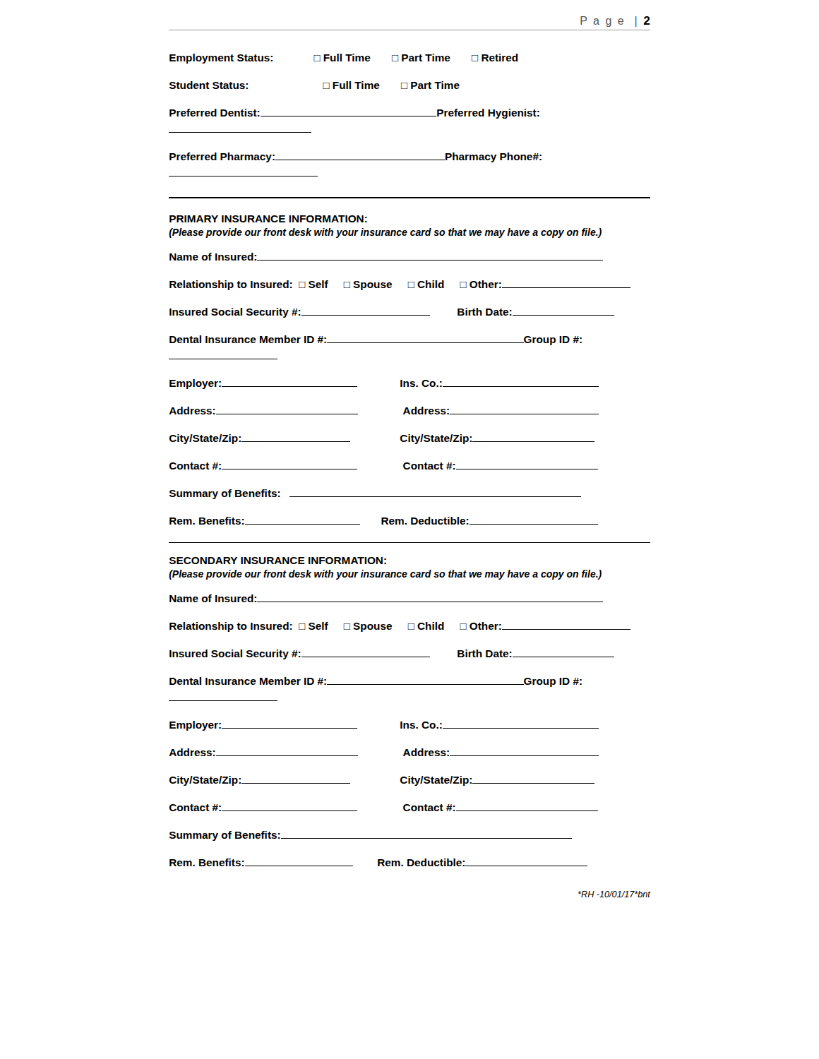P a g e | 2
Employment Status: □Full Time □Part Time □Retired
Student Status: □Full Time □Part Time
Preferred Dentist: Preferred Hygienist:
Preferred Pharmacy: Pharmacy Phone#:
PRIMARY INSURANCE INFORMATION:
(Please provide our front desk with your insurance card so that we may have a copy on file.)
Name of Insured:
Relationship to Insured: □Self □Spouse □Child □Other:
Insured Social Security #: Birth Date:
Dental Insurance Member ID #: Group ID #:
| Employer: | | Ins. Co.: |
| Address: | | Address: |
| City/State/Zip: | | City/State/Zip: |
| Contact #: | | Contact #: |
Summary of Benefits:
Rem. Benefits: Rem. Deductible:
SECONDARY INSURANCE INFORMATION:
(Please provide our front desk with your insurance card so that we may have a copy on file.)
Name of Insured:
Relationship to Insured: □Self □Spouse □Child □Other:
Insured Social Security #: Birth Date:
Dental Insurance Member ID #: Group ID #:
| Employer: | | Ins. Co.: |
| Address: | | Address: |
| City/State/Zip: | | City/State/Zip: |
| Contact #: | | Contact #: |
Summary of Benefits:
Rem. Benefits: Rem. Deductible:
*RH -10/01/17*bnt